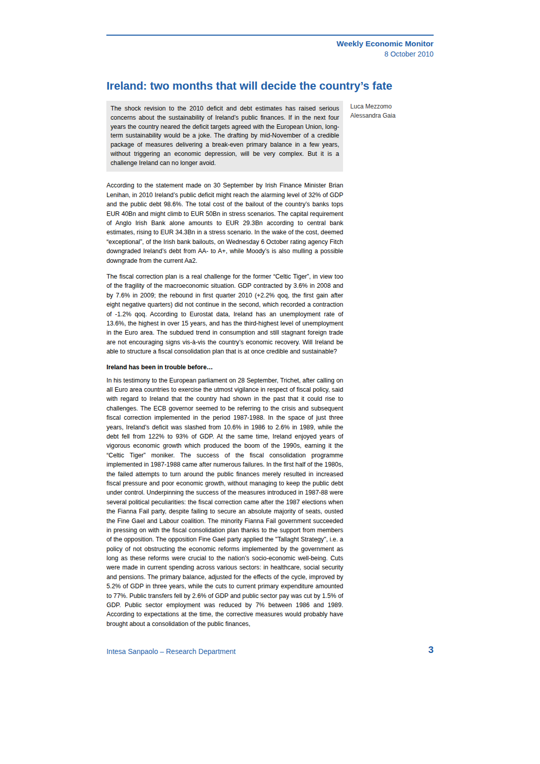Weekly Economic Monitor
8 October 2010
Ireland: two months that will decide the country’s fate
The shock revision to the 2010 deficit and debt estimates has raised serious concerns about the sustainability of Ireland’s public finances. If in the next four years the country neared the deficit targets agreed with the European Union, long-term sustainability would be a joke. The drafting by mid-November of a credible package of measures delivering a break-even primary balance in a few years, without triggering an economic depression, will be very complex. But it is a challenge Ireland can no longer avoid.
According to the statement made on 30 September by Irish Finance Minister Brian Lenihan, in 2010 Ireland’s public deficit might reach the alarming level of 32% of GDP and the public debt 98.6%. The total cost of the bailout of the country’s banks tops EUR 40Bn and might climb to EUR 50Bn in stress scenarios. The capital requirement of Anglo Irish Bank alone amounts to EUR 29.3Bn according to central bank estimates, rising to EUR 34.3Bn in a stress scenario. In the wake of the cost, deemed “exceptional”, of the Irish bank bailouts, on Wednesday 6 October rating agency Fitch downgraded Ireland’s debt from AA- to A+, while Moody’s is also mulling a possible downgrade from the current Aa2.
The fiscal correction plan is a real challenge for the former “Celtic Tiger”, in view too of the fragility of the macroeconomic situation. GDP contracted by 3.6% in 2008 and by 7.6% in 2009; the rebound in first quarter 2010 (+2.2% qoq, the first gain after eight negative quarters) did not continue in the second, which recorded a contraction of -1.2% qoq. According to Eurostat data, Ireland has an unemployment rate of 13.6%, the highest in over 15 years, and has the third-highest level of unemployment in the Euro area. The subdued trend in consumption and still stagnant foreign trade are not encouraging signs vis-à-vis the country’s economic recovery. Will Ireland be able to structure a fiscal consolidation plan that is at once credible and sustainable?
Ireland has been in trouble before…
In his testimony to the European parliament on 28 September, Trichet, after calling on all Euro area countries to exercise the utmost vigilance in respect of fiscal policy, said with regard to Ireland that the country had shown in the past that it could rise to challenges. The ECB governor seemed to be referring to the crisis and subsequent fiscal correction implemented in the period 1987-1988. In the space of just three years, Ireland’s deficit was slashed from 10.6% in 1986 to 2.6% in 1989, while the debt fell from 122% to 93% of GDP. At the same time, Ireland enjoyed years of vigorous economic growth which produced the boom of the 1990s, earning it the “Celtic Tiger” moniker. The success of the fiscal consolidation programme implemented in 1987-1988 came after numerous failures. In the first half of the 1980s, the failed attempts to turn around the public finances merely resulted in increased fiscal pressure and poor economic growth, without managing to keep the public debt under control. Underpinning the success of the measures introduced in 1987-88 were several political peculiarities: the fiscal correction came after the 1987 elections when the Fianna Fail party, despite failing to secure an absolute majority of seats, ousted the Fine Gael and Labour coalition. The minority Fianna Fail government succeeded in pressing on with the fiscal consolidation plan thanks to the support from members of the opposition. The opposition Fine Gael party applied the "Tallaght Strategy", i.e. a policy of not obstructing the economic reforms implemented by the government as long as these reforms were crucial to the nation’s socio-economic well-being. Cuts were made in current spending across various sectors: in healthcare, social security and pensions. The primary balance, adjusted for the effects of the cycle, improved by 5.2% of GDP in three years, while the cuts to current primary expenditure amounted to 77%. Public transfers fell by 2.6% of GDP and public sector pay was cut by 1.5% of GDP. Public sector employment was reduced by 7% between 1986 and 1989. According to expectations at the time, the corrective measures would probably have brought about a consolidation of the public finances,
Luca Mezzomo
Alessandra Gaia
Intesa Sanpaolo – Research Department
3